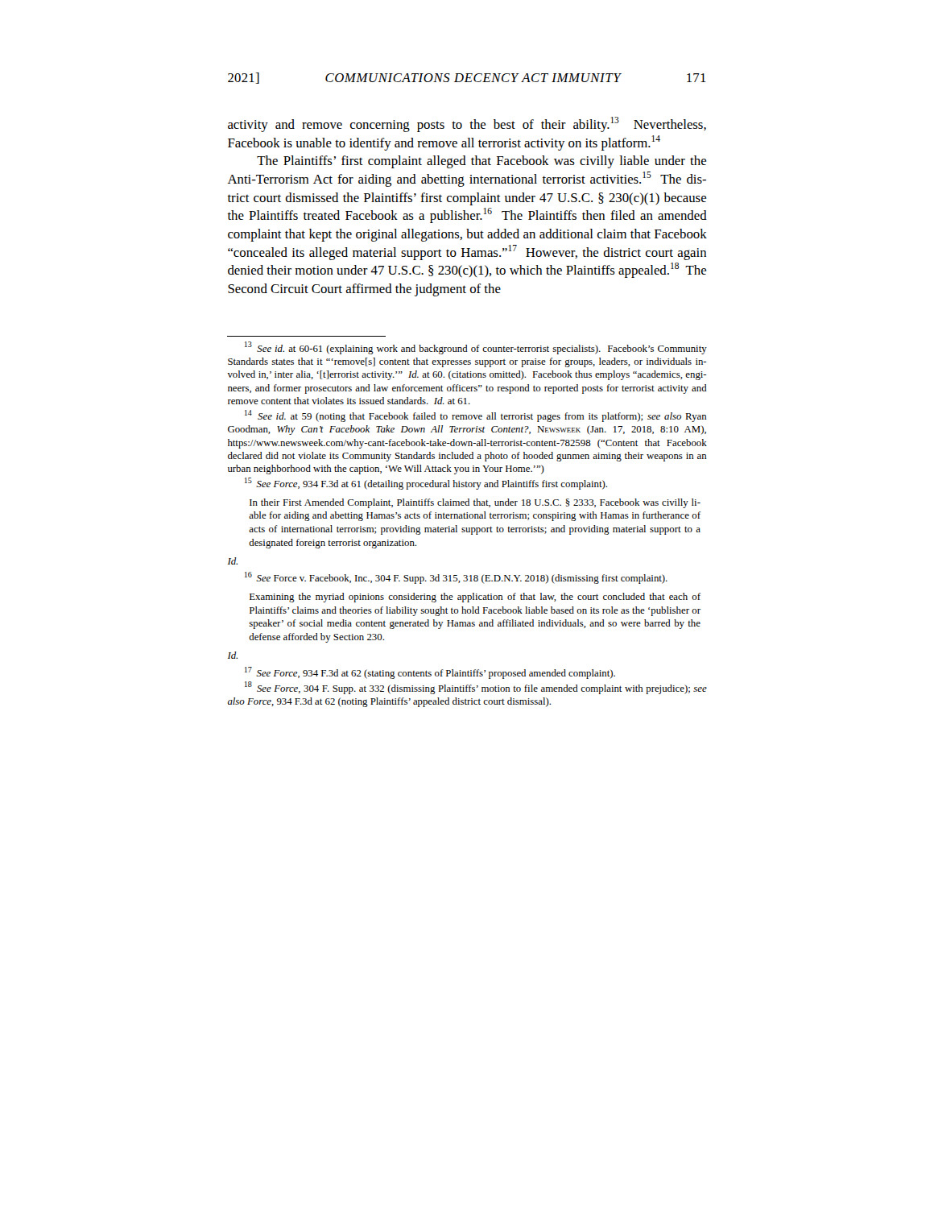2021] Communications Decency Act Immunity 171
activity and remove concerning posts to the best of their ability.13 Nevertheless, Facebook is unable to identify and remove all terrorist activity on its platform.14
The Plaintiffs’ first complaint alleged that Facebook was civilly liable under the Anti-Terrorism Act for aiding and abetting international terrorist activities.15 The district court dismissed the Plaintiffs’ first complaint under 47 U.S.C. § 230(c)(1) because the Plaintiffs treated Facebook as a publisher.16 The Plaintiffs then filed an amended complaint that kept the original allegations, but added an additional claim that Facebook “concealed its alleged material support to Hamas.”17 However, the district court again denied their motion under 47 U.S.C. § 230(c)(1), to which the Plaintiffs appealed.18 The Second Circuit Court affirmed the judgment of the
13 See id. at 60-61 (explaining work and background of counter-terrorist specialists). Facebook’s Community Standards states that it “‘remove[s] content that expresses support or praise for groups, leaders, or individuals involved in,’ inter alia, ‘[t]errorist activity.’” Id. at 60. (citations omitted). Facebook thus employs “academics, engineers, and former prosecutors and law enforcement officers” to respond to reported posts for terrorist activity and remove content that violates its issued standards. Id. at 61.
14 See id. at 59 (noting that Facebook failed to remove all terrorist pages from its platform); see also Ryan Goodman, Why Can’t Facebook Take Down All Terrorist Content?, Newsweek (Jan. 17, 2018, 8:10 AM), https://www.newsweek.com/why-cant-facebook-take-down-all-terrorist-content-782598 (“Content that Facebook declared did not violate its Community Standards included a photo of hooded gunmen aiming their weapons in an urban neighborhood with the caption, ‘We Will Attack you in Your Home.’”)
15 See Force, 934 F.3d at 61 (detailing procedural history and Plaintiffs first complaint).
In their First Amended Complaint, Plaintiffs claimed that, under 18 U.S.C. § 2333, Facebook was civilly liable for aiding and abetting Hamas’s acts of international terrorism; conspiring with Hamas in furtherance of acts of international terrorism; providing material support to terrorists; and providing material support to a designated foreign terrorist organization.
Id.
16 See Force v. Facebook, Inc., 304 F. Supp. 3d 315, 318 (E.D.N.Y. 2018) (dismissing first complaint).
Examining the myriad opinions considering the application of that law, the court concluded that each of Plaintiffs’ claims and theories of liability sought to hold Facebook liable based on its role as the ‘publisher or speaker’ of social media content generated by Hamas and affiliated individuals, and so were barred by the defense afforded by Section 230.
Id.
17 See Force, 934 F.3d at 62 (stating contents of Plaintiffs’ proposed amended complaint).
18 See Force, 304 F. Supp. at 332 (dismissing Plaintiffs’ motion to file amended complaint with prejudice); see also Force, 934 F.3d at 62 (noting Plaintiffs’ appealed district court dismissal).